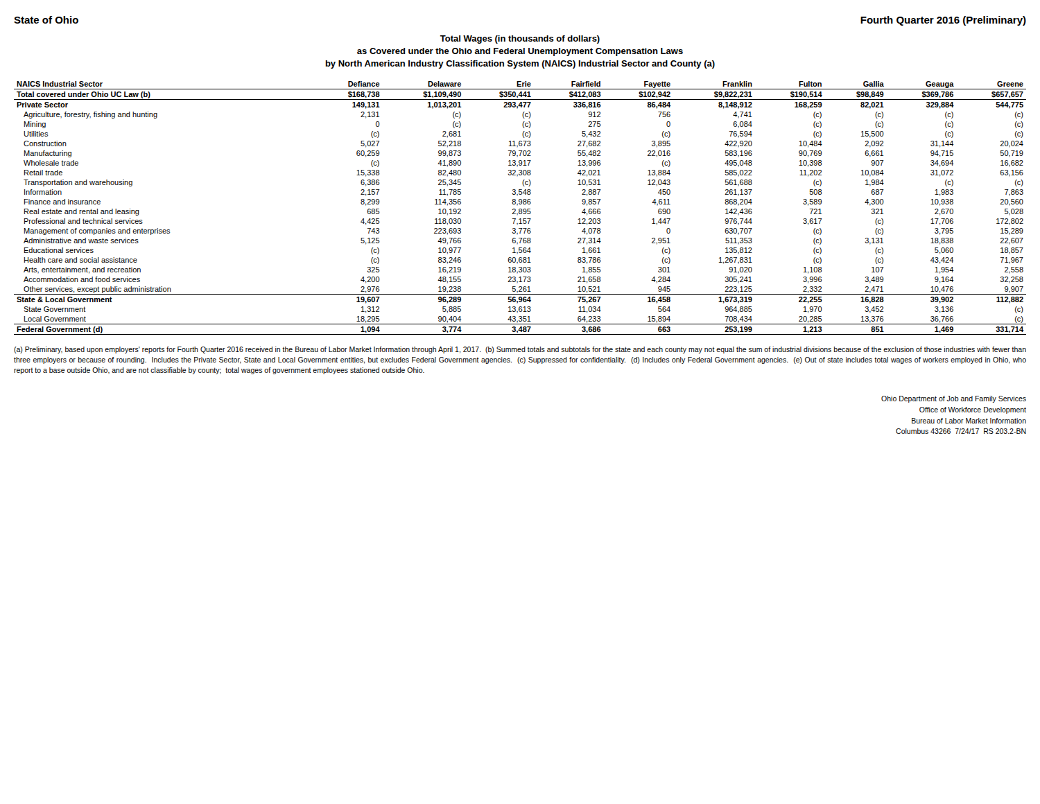State of Ohio Fourth Quarter 2016 (Preliminary)
Total Wages (in thousands of dollars)
as Covered under the Ohio and Federal Unemployment Compensation Laws
by North American Industry Classification System (NAICS) Industrial Sector and County (a)
| NAICS Industrial Sector | Defiance | Delaware | Erie | Fairfield | Fayette | Franklin | Fulton | Gallia | Geauga | Greene |
| --- | --- | --- | --- | --- | --- | --- | --- | --- | --- | --- |
| Total covered under Ohio UC Law (b) | $168,738 | $1,109,490 | $350,441 | $412,083 | $102,942 | $9,822,231 | $190,514 | $98,849 | $369,786 | $657,657 |
| Private Sector | 149,131 | 1,013,201 | 293,477 | 336,816 | 86,484 | 8,148,912 | 168,259 | 82,021 | 329,884 | 544,775 |
| Agriculture, forestry, fishing and hunting | 2,131 | (c) | (c) | 912 | 756 | 4,741 | (c) | (c) | (c) | (c) |
| Mining | 0 | (c) | (c) | 275 | 0 | 6,084 | (c) | (c) | (c) | (c) |
| Utilities | (c) | 2,681 | (c) | 5,432 | (c) | 76,594 | (c) | 15,500 | (c) | (c) |
| Construction | 5,027 | 52,218 | 11,673 | 27,682 | 3,895 | 422,920 | 10,484 | 2,092 | 31,144 | 20,024 |
| Manufacturing | 60,259 | 99,873 | 79,702 | 55,482 | 22,016 | 583,196 | 90,769 | 6,661 | 94,715 | 50,719 |
| Wholesale trade | (c) | 41,890 | 13,917 | 13,996 | (c) | 495,048 | 10,398 | 907 | 34,694 | 16,682 |
| Retail trade | 15,338 | 82,480 | 32,308 | 42,021 | 13,884 | 585,022 | 11,202 | 10,084 | 31,072 | 63,156 |
| Transportation and warehousing | 6,386 | 25,345 | (c) | 10,531 | 12,043 | 561,688 | (c) | 1,984 | (c) | (c) |
| Information | 2,157 | 11,785 | 3,548 | 2,887 | 450 | 261,137 | 508 | 687 | 1,983 | 7,863 |
| Finance and insurance | 8,299 | 114,356 | 8,986 | 9,857 | 4,611 | 868,204 | 3,589 | 4,300 | 10,938 | 20,560 |
| Real estate and rental and leasing | 685 | 10,192 | 2,895 | 4,666 | 690 | 142,436 | 721 | 321 | 2,670 | 5,028 |
| Professional and technical services | 4,425 | 118,030 | 7,157 | 12,203 | 1,447 | 976,744 | 3,617 | (c) | 17,706 | 172,802 |
| Management of companies and enterprises | 743 | 223,693 | 3,776 | 4,078 | 0 | 630,707 | (c) | (c) | 3,795 | 15,289 |
| Administrative and waste services | 5,125 | 49,766 | 6,768 | 27,314 | 2,951 | 511,353 | (c) | 3,131 | 18,838 | 22,607 |
| Educational services | (c) | 10,977 | 1,564 | 1,661 | (c) | 135,812 | (c) | (c) | 5,060 | 18,857 |
| Health care and social assistance | (c) | 83,246 | 60,681 | 83,786 | (c) | 1,267,831 | (c) | (c) | 43,424 | 71,967 |
| Arts, entertainment, and recreation | 325 | 16,219 | 18,303 | 1,855 | 301 | 91,020 | 1,108 | 107 | 1,954 | 2,558 |
| Accommodation and food services | 4,200 | 48,155 | 23,173 | 21,658 | 4,284 | 305,241 | 3,996 | 3,489 | 9,164 | 32,258 |
| Other services, except public administration | 2,976 | 19,238 | 5,261 | 10,521 | 945 | 223,125 | 2,332 | 2,471 | 10,476 | 9,907 |
| State & Local Government | 19,607 | 96,289 | 56,964 | 75,267 | 16,458 | 1,673,319 | 22,255 | 16,828 | 39,902 | 112,882 |
| State Government | 1,312 | 5,885 | 13,613 | 11,034 | 564 | 964,885 | 1,970 | 3,452 | 3,136 | (c) |
| Local Government | 18,295 | 90,404 | 43,351 | 64,233 | 15,894 | 708,434 | 20,285 | 13,376 | 36,766 | (c) |
| Federal Government (d) | 1,094 | 3,774 | 3,487 | 3,686 | 663 | 253,199 | 1,213 | 851 | 1,469 | 331,714 |
(a) Preliminary, based upon employers' reports for Fourth Quarter 2016 received in the Bureau of Labor Market Information through April 1, 2017. (b) Summed totals and subtotals for the state and each county may not equal the sum of industrial divisions because of the exclusion of those industries with fewer than three employers or because of rounding. Includes the Private Sector, State and Local Government entities, but excludes Federal Government agencies. (c) Suppressed for confidentiality. (d) Includes only Federal Government agencies. (e) Out of state includes total wages of workers employed in Ohio, who report to a base outside Ohio, and are not classifiable by county; total wages of government employees stationed outside Ohio.
Ohio Department of Job and Family Services
Office of Workforce Development
Bureau of Labor Market Information
Columbus 43266 7/24/17 RS 203.2-BN